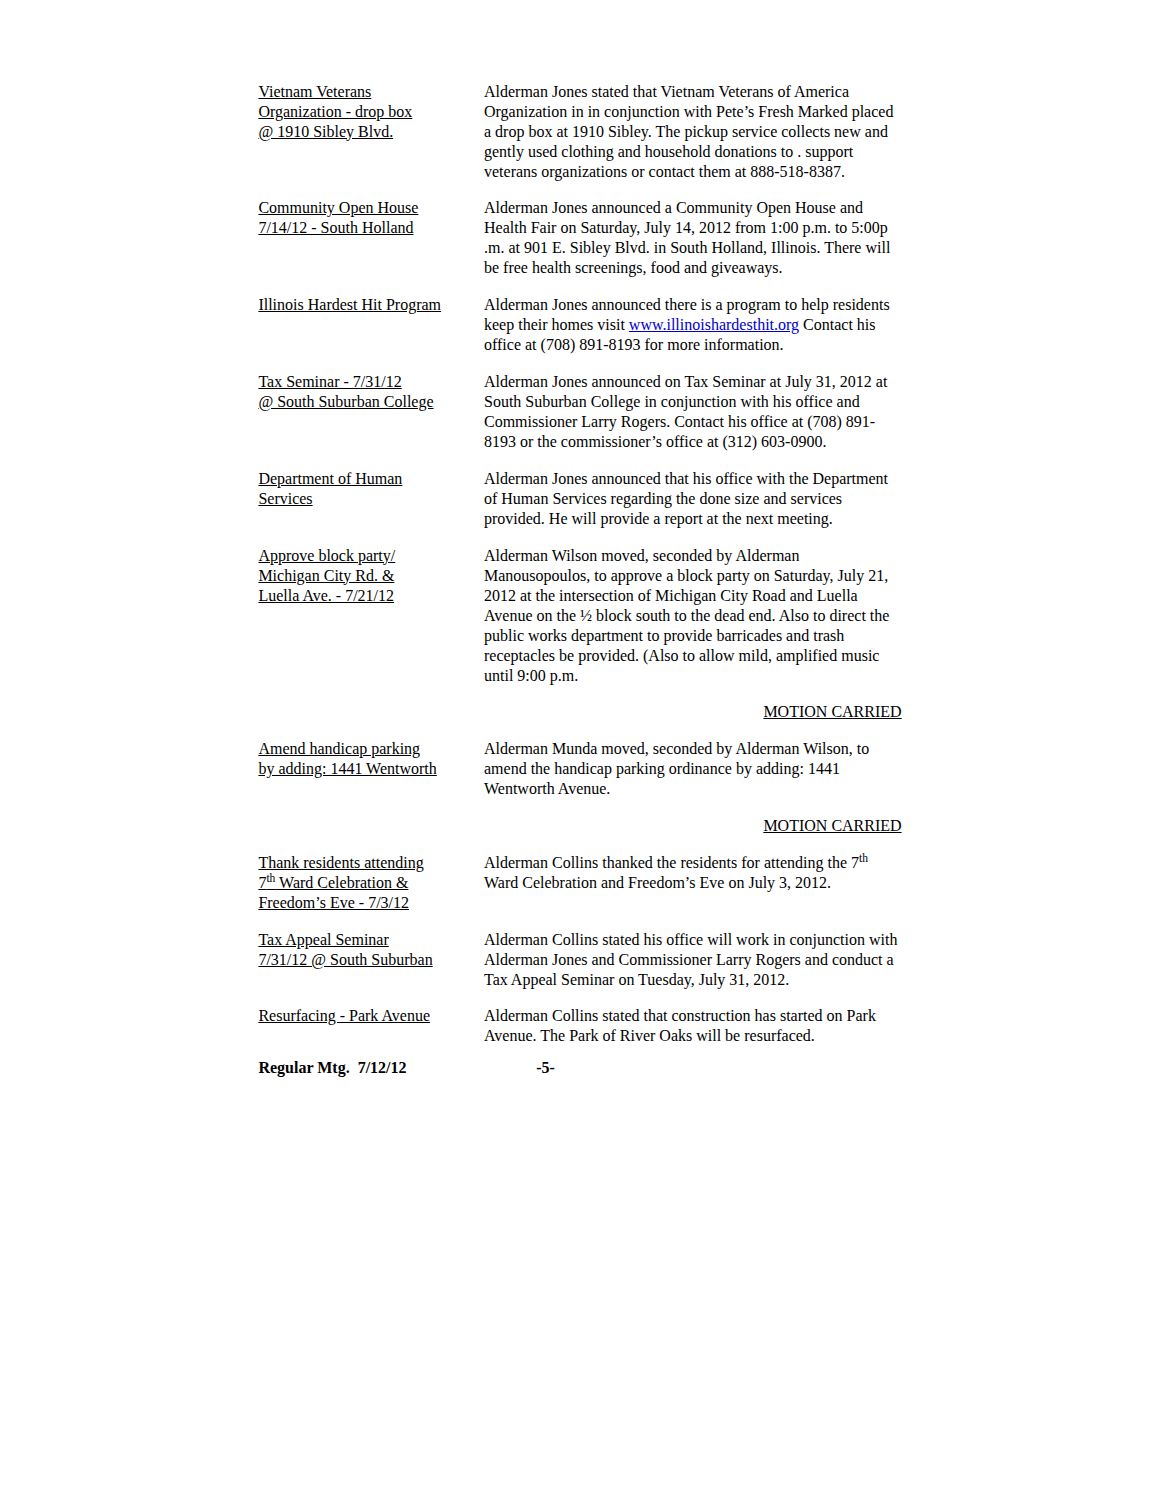| Vietnam Veterans Organization - drop box @ 1910 Sibley Blvd. | Alderman Jones stated that Vietnam Veterans of America Organization in in conjunction with Pete’s Fresh Marked placed a drop box at 1910 Sibley. The pickup service collects new and gently used clothing and household donations to . support veterans organizations or contact them at 888-518-8387. |
| Community Open House 7/14/12 - South Holland | Alderman Jones announced a Community Open House and Health Fair on Saturday, July 14, 2012 from 1:00 p.m. to 5:00p .m. at 901 E. Sibley Blvd. in South Holland, Illinois. There will be free health screenings, food and giveaways. |
| Illinois Hardest Hit Program | Alderman Jones announced there is a program to help residents keep their homes visit www.illinoishardesthit.org Contact his office at (708) 891-8193 for more information. |
| Tax Seminar - 7/31/12 @ South Suburban College | Alderman Jones announced on Tax Seminar at July 31, 2012 at South Suburban College in conjunction with his office and Commissioner Larry Rogers. Contact his office at (708) 891-8193 or the commissioner’s office at (312) 603-0900. |
| Department of Human Services | Alderman Jones announced that his office with the Department of Human Services regarding the done size and services provided. He will provide a report at the next meeting. |
| Approve block party/ Michigan City Rd. & Luella Ave. - 7/21/12 | Alderman Wilson moved, seconded by Alderman Manousopoulos, to approve a block party on Saturday, July 21, 2012 at the intersection of Michigan City Road and Luella Avenue on the ½ block south to the dead end. Also to direct the public works department to provide barricades and trash receptacles be provided. (Also to allow mild, amplified music until 9:00 p.m. |
| | MOTION CARRIED |
| Amend handicap parking by adding: 1441 Wentworth | Alderman Munda moved, seconded by Alderman Wilson, to amend the handicap parking ordinance by adding: 1441 Wentworth Avenue. |
| | MOTION CARRIED |
| Thank residents attending 7 th Ward Celebration & Freedom’s Eve - 7/3/12 | Alderman Collins thanked the residents for attending the 7 th Ward Celebration and Freedom’s Eve on July 3, 2012. |
| Tax Appeal Seminar 7/31/12 @ South Suburban | Alderman Collins stated his office will work in conjunction with Alderman Jones and Commissioner Larry Rogers and conduct a Tax Appeal Seminar on Tuesday, July 31, 2012. |
| Resurfacing - Park Avenue | Alderman Collins stated that construction has started on Park Avenue. The Park of River Oaks will be resurfaced. |
Regular Mtg. 7/12/12-5-